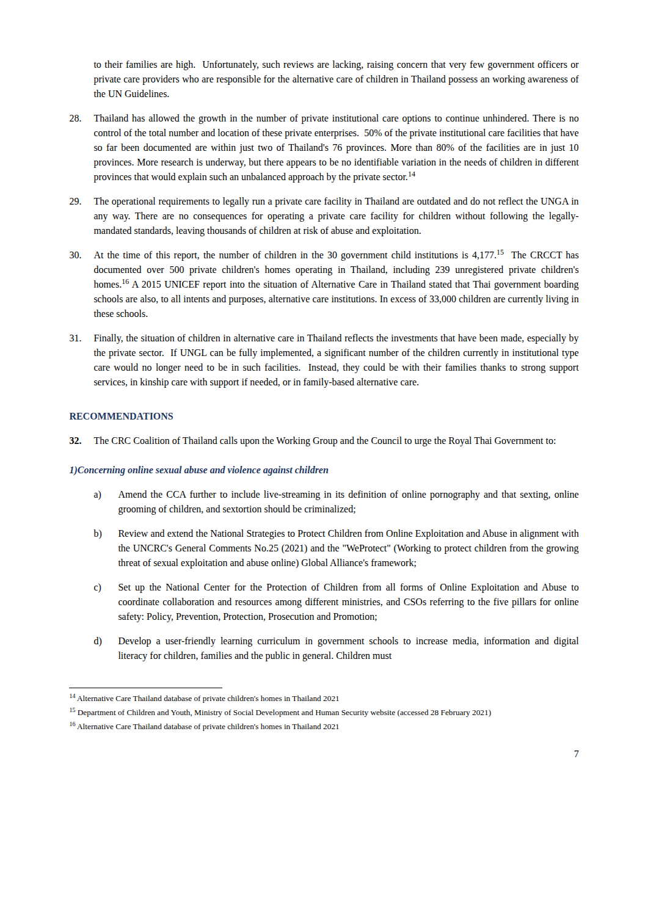to their families are high. Unfortunately, such reviews are lacking, raising concern that very few government officers or private care providers who are responsible for the alternative care of children in Thailand possess an working awareness of the UN Guidelines.
Thailand has allowed the growth in the number of private institutional care options to continue unhindered. There is no control of the total number and location of these private enterprises. 50% of the private institutional care facilities that have so far been documented are within just two of Thailand's 76 provinces. More than 80% of the facilities are in just 10 provinces. More research is underway, but there appears to be no identifiable variation in the needs of children in different provinces that would explain such an unbalanced approach by the private sector.14
The operational requirements to legally run a private care facility in Thailand are outdated and do not reflect the UNGA in any way. There are no consequences for operating a private care facility for children without following the legally-mandated standards, leaving thousands of children at risk of abuse and exploitation.
At the time of this report, the number of children in the 30 government child institutions is 4,177.15 The CRCCT has documented over 500 private children's homes operating in Thailand, including 239 unregistered private children's homes.16 A 2015 UNICEF report into the situation of Alternative Care in Thailand stated that Thai government boarding schools are also, to all intents and purposes, alternative care institutions. In excess of 33,000 children are currently living in these schools.
Finally, the situation of children in alternative care in Thailand reflects the investments that have been made, especially by the private sector. If UNGL can be fully implemented, a significant number of the children currently in institutional type care would no longer need to be in such facilities. Instead, they could be with their families thanks to strong support services, in kinship care with support if needed, or in family-based alternative care.
RECOMMENDATIONS
32. The CRC Coalition of Thailand calls upon the Working Group and the Council to urge the Royal Thai Government to:
1)Concerning online sexual abuse and violence against children
Amend the CCA further to include live-streaming in its definition of online pornography and that sexting, online grooming of children, and sextortion should be criminalized;
Review and extend the National Strategies to Protect Children from Online Exploitation and Abuse in alignment with the UNCRC's General Comments No.25 (2021) and the "WeProtect" (Working to protect children from the growing threat of sexual exploitation and abuse online) Global Alliance's framework;
Set up the National Center for the Protection of Children from all forms of Online Exploitation and Abuse to coordinate collaboration and resources among different ministries, and CSOs referring to the five pillars for online safety: Policy, Prevention, Protection, Prosecution and Promotion;
Develop a user-friendly learning curriculum in government schools to increase media, information and digital literacy for children, families and the public in general. Children must
14 Alternative Care Thailand database of private children's homes in Thailand 2021
15 Department of Children and Youth, Ministry of Social Development and Human Security website (accessed 28 February 2021)
16 Alternative Care Thailand database of private children's homes in Thailand 2021
7